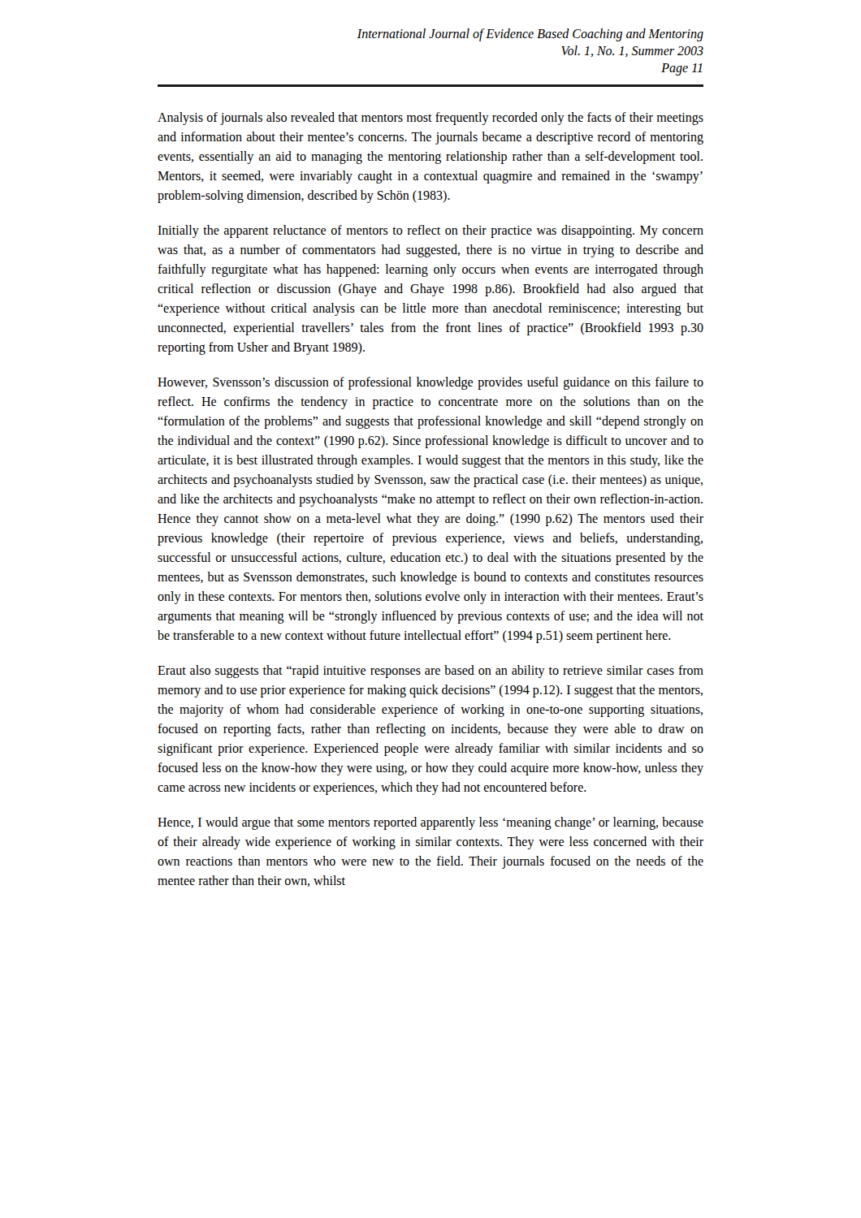International Journal of Evidence Based Coaching and Mentoring Vol. 1, No. 1, Summer 2003 Page 11
Analysis of journals also revealed that mentors most frequently recorded only the facts of their meetings and information about their mentee’s concerns. The journals became a descriptive record of mentoring events, essentially an aid to managing the mentoring relationship rather than a self-development tool. Mentors, it seemed, were invariably caught in a contextual quagmire and remained in the ‘swampy’ problem-solving dimension, described by Schön (1983).
Initially the apparent reluctance of mentors to reflect on their practice was disappointing. My concern was that, as a number of commentators had suggested, there is no virtue in trying to describe and faithfully regurgitate what has happened: learning only occurs when events are interrogated through critical reflection or discussion (Ghaye and Ghaye 1998 p.86). Brookfield had also argued that “experience without critical analysis can be little more than anecdotal reminiscence; interesting but unconnected, experiential travellers’ tales from the front lines of practice” (Brookfield 1993 p.30 reporting from Usher and Bryant 1989).
However, Svensson’s discussion of professional knowledge provides useful guidance on this failure to reflect. He confirms the tendency in practice to concentrate more on the solutions than on the “formulation of the problems” and suggests that professional knowledge and skill “depend strongly on the individual and the context” (1990 p.62). Since professional knowledge is difficult to uncover and to articulate, it is best illustrated through examples. I would suggest that the mentors in this study, like the architects and psychoanalysts studied by Svensson, saw the practical case (i.e. their mentees) as unique, and like the architects and psychoanalysts “make no attempt to reflect on their own reflection-in-action. Hence they cannot show on a meta-level what they are doing.” (1990 p.62) The mentors used their previous knowledge (their repertoire of previous experience, views and beliefs, understanding, successful or unsuccessful actions, culture, education etc.) to deal with the situations presented by the mentees, but as Svensson demonstrates, such knowledge is bound to contexts and constitutes resources only in these contexts. For mentors then, solutions evolve only in interaction with their mentees. Eraut’s arguments that meaning will be “strongly influenced by previous contexts of use; and the idea will not be transferable to a new context without future intellectual effort” (1994 p.51) seem pertinent here.
Eraut also suggests that “rapid intuitive responses are based on an ability to retrieve similar cases from memory and to use prior experience for making quick decisions” (1994 p.12). I suggest that the mentors, the majority of whom had considerable experience of working in one-to-one supporting situations, focused on reporting facts, rather than reflecting on incidents, because they were able to draw on significant prior experience. Experienced people were already familiar with similar incidents and so focused less on the know-how they were using, or how they could acquire more know-how, unless they came across new incidents or experiences, which they had not encountered before.
Hence, I would argue that some mentors reported apparently less ‘meaning change’ or learning, because of their already wide experience of working in similar contexts. They were less concerned with their own reactions than mentors who were new to the field. Their journals focused on the needs of the mentee rather than their own, whilst